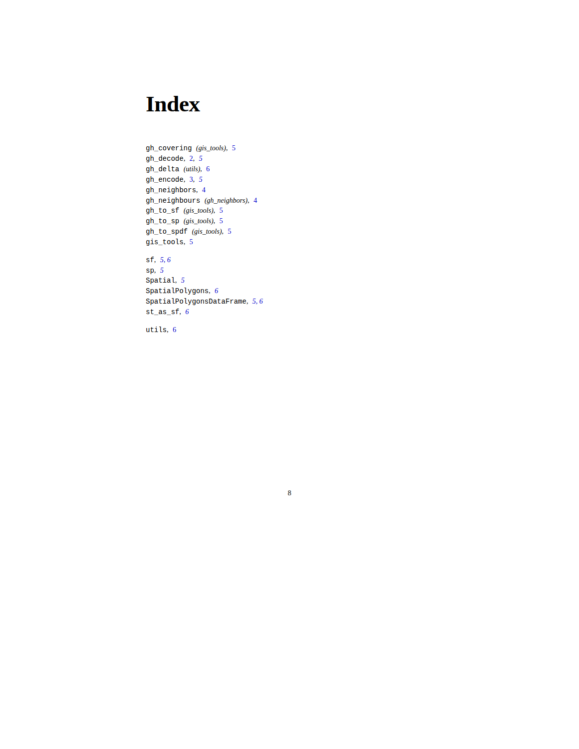Index
gh_covering (gis_tools), 5
gh_decode, 2, 5
gh_delta (utils), 6
gh_encode, 3, 5
gh_neighbors, 4
gh_neighbours (gh_neighbors), 4
gh_to_sf (gis_tools), 5
gh_to_sp (gis_tools), 5
gh_to_spdf (gis_tools), 5
gis_tools, 5
sf, 5, 6
sp, 5
Spatial, 5
SpatialPolygons, 6
SpatialPolygonsDataFrame, 5, 6
st_as_sf, 6
utils, 6
8